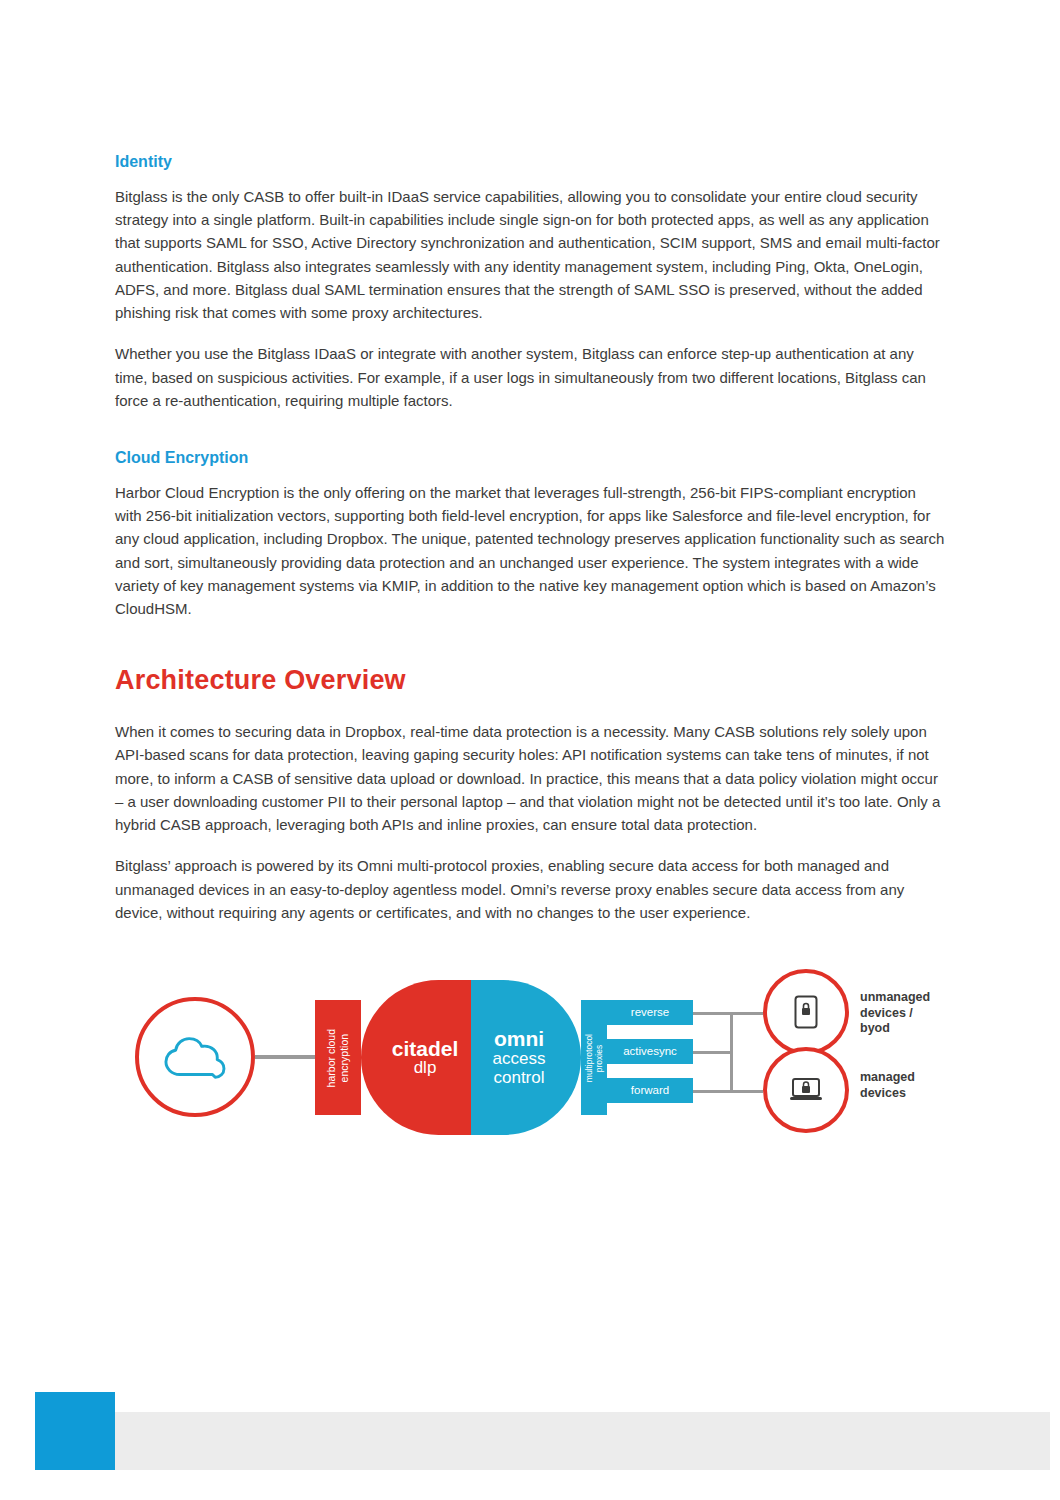Identity
Bitglass is the only CASB to offer built-in IDaaS service capabilities, allowing you to consolidate your entire cloud security strategy into a single platform. Built-in capabilities include single sign-on for both protected apps, as well as any application that supports SAML for SSO, Active Directory synchronization and authentication, SCIM support, SMS and email multi-factor authentication. Bitglass also integrates seamlessly with any identity management system, including Ping, Okta, OneLogin, ADFS, and more. Bitglass dual SAML termination ensures that the strength of SAML SSO is preserved, without the added phishing risk that comes with some proxy architectures.
Whether you use the Bitglass IDaaS or integrate with another system, Bitglass can enforce step-up authentication at any time, based on suspicious activities. For example, if a user logs in simultaneously from two different locations, Bitglass can force a re-authentication, requiring multiple factors.
Cloud Encryption
Harbor Cloud Encryption is the only offering on the market that leverages full-strength, 256-bit FIPS-compliant encryption with 256-bit initialization vectors, supporting both field-level encryption, for apps like Salesforce and file-level encryption, for any cloud application, including Dropbox. The unique, patented technology preserves application functionality such as search and sort, simultaneously providing data protection and an unchanged user experience. The system integrates with a wide variety of key management systems via KMIP, in addition to the native key management option which is based on Amazon’s CloudHSM.
Architecture Overview
When it comes to securing data in Dropbox, real-time data protection is a necessity. Many CASB solutions rely solely upon API-based scans for data protection, leaving gaping security holes: API notification systems can take tens of minutes, if not more, to inform a CASB of sensitive data upload or download. In practice, this means that a data policy violation might occur – a user downloading customer PII to their personal laptop – and that violation might not be detected until it’s too late. Only a hybrid CASB approach, leveraging both APIs and inline proxies, can ensure total data protection.
Bitglass’ approach is powered by its Omni multi-protocol proxies, enabling secure data access for both managed and unmanaged devices in an easy-to-deploy agentless model. Omni’s reverse proxy enables secure data access from any device, without requiring any agents or certificates, and with no changes to the user experience.
harbor cloud
encryption
citadel
dlp
omni
access
control
multiprotocol
proxies
reverse
activesync
forward
unmanaged
devices / byod
managed
devices